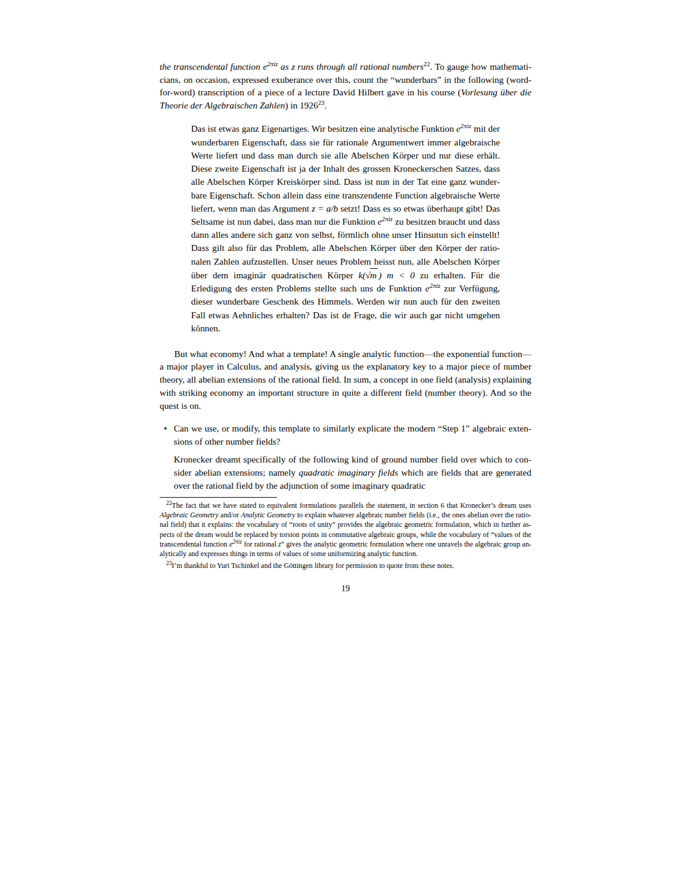the transcendental function e2πiz as z runs through all rational numbers22. To gauge how mathematicians, on occasion, expressed exuberance over this, count the “wunderbars” in the following (word-for-word) transcription of a piece of a lecture David Hilbert gave in his course (Vorlesung über die Theorie der Algebraischen Zahlen) in 192623.
Das ist etwas ganz Eigenartiges. Wir besitzen eine analytische Funktion e2πiz mit der wunderbaren Eigenschaft, dass sie für rationale Argumentwert immer algebraische Werte liefert und dass man durch sie alle Abelschen Körper und nur diese erhält. Diese zweite Eigenschaft ist ja der Inhalt des grossen Kroneckerschen Satzes, dass alle Abelschen Körper Kreiskörper sind. Dass ist nun in der Tat eine ganz wunderbare Eigenschaft. Schon allein dass eine transzendente Function algebraische Werte liefert, wenn man das Argument z = a/b setzt! Dass es so etwas überhaupt gibt! Das Seltsame ist nun dabei, dass man nur die Funktion e2πiz zu besitzen braucht und dass dann alles andere sich ganz von selbst, förmlich ohne unser Hinsutun sich einstellt! Dass gilt also für das Problem, alle Abelschen Körper über den Körper der rationalen Zahlen aufzustellen. Unser neues Problem heisst nun, alle Abelschen Körper über dem imaginär quadratischen Körper k(m) m < 0 zu erhalten. Für die Erledigung des ersten Problems stellte such uns de Funktion e2πiz zur Verfügung, dieser wunderbare Geschenk des Himmels. Werden wir nun auch für den zweiten Fall etwas Aehnliches erhalten? Das ist de Frage, die wir auch gar nicht umgehen können.
But what economy! And what a template! A single analytic function—the exponential function—a major player in Calculus, and analysis, giving us the explanatory key to a major piece of number theory, all abelian extensions of the rational field. In sum, a concept in one field (analysis) explaining with striking economy an important structure in quite a different field (number theory). And so the quest is on.
Can we use, or modify, this template to similarly explicate the modern “Step 1” algebraic extensions of other number fields?
Kronecker dreamt specifically of the following kind of ground number field over which to consider abelian extensions; namely quadratic imaginary fields which are fields that are generated over the rational field by the adjunction of some imaginary quadratic
22The fact that we have stated to equivalent formulations parallels the statement, in section 6 that Kronecker’s dream uses Algebraic Geometry and/or Analytic Geometry to explain whatever algebraic number fields (i.e., the ones abelian over the rational field) that it explains: the vocabulary of “roots of unity” provides the algebraic geometric formulation, which in further aspects of the dream would be replaced by torsion points in commutative algebraic groups, while the vocabulary of “values of the transcendental function e2πiz for rational z” gives the analytic geometric formulation where one unravels the algebraic group analytically and expresses things in terms of values of some uniformizing analytic function.
23I’m thankful to Yuri Tschinkel and the Göttingen library for permission to quote from these notes.
19